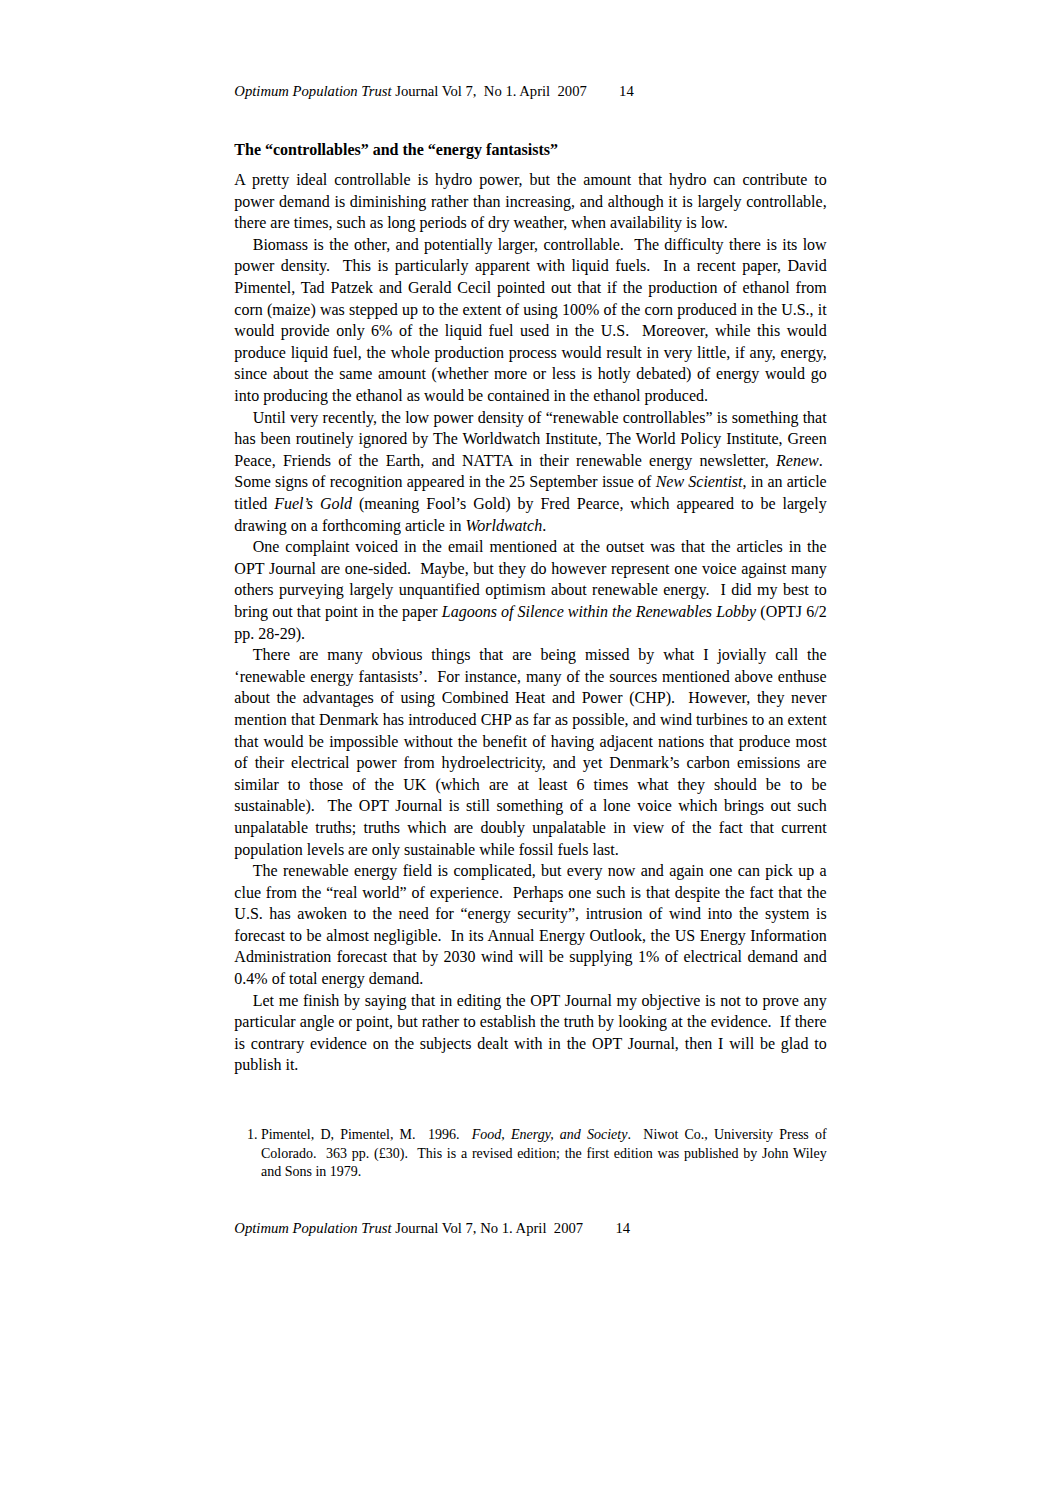Optimum Population Trust Journal Vol 7, No 1. April 200714
The “controllables” and the “energy fantasists”
A pretty ideal controllable is hydro power, but the amount that hydro can contribute to power demand is diminishing rather than increasing, and although it is largely controllable, there are times, such as long periods of dry weather, when availability is low.
Biomass is the other, and potentially larger, controllable. The difficulty there is its low power density. This is particularly apparent with liquid fuels. In a recent paper, David Pimentel, Tad Patzek and Gerald Cecil pointed out that if the production of ethanol from corn (maize) was stepped up to the extent of using 100% of the corn produced in the U.S., it would provide only 6% of the liquid fuel used in the U.S. Moreover, while this would produce liquid fuel, the whole production process would result in very little, if any, energy, since about the same amount (whether more or less is hotly debated) of energy would go into producing the ethanol as would be contained in the ethanol produced.
Until very recently, the low power density of “renewable controllables” is something that has been routinely ignored by The Worldwatch Institute, The World Policy Institute, Green Peace, Friends of the Earth, and NATTA in their renewable energy newsletter, Renew. Some signs of recognition appeared in the 25 September issue of New Scientist, in an article titled Fuel’s Gold (meaning Fool’s Gold) by Fred Pearce, which appeared to be largely drawing on a forthcoming article in Worldwatch.
One complaint voiced in the email mentioned at the outset was that the articles in the OPT Journal are one-sided. Maybe, but they do however represent one voice against many others purveying largely unquantified optimism about renewable energy. I did my best to bring out that point in the paper Lagoons of Silence within the Renewables Lobby (OPTJ 6/2 pp. 28-29).
There are many obvious things that are being missed by what I jovially call the ‘renewable energy fantasists’. For instance, many of the sources mentioned above enthuse about the advantages of using Combined Heat and Power (CHP). However, they never mention that Denmark has introduced CHP as far as possible, and wind turbines to an extent that would be impossible without the benefit of having adjacent nations that produce most of their electrical power from hydroelectricity, and yet Denmark’s carbon emissions are similar to those of the UK (which are at least 6 times what they should be to be sustainable). The OPT Journal is still something of a lone voice which brings out such unpalatable truths; truths which are doubly unpalatable in view of the fact that current population levels are only sustainable while fossil fuels last.
The renewable energy field is complicated, but every now and again one can pick up a clue from the “real world” of experience. Perhaps one such is that despite the fact that the U.S. has awoken to the need for “energy security”, intrusion of wind into the system is forecast to be almost negligible. In its Annual Energy Outlook, the US Energy Information Administration forecast that by 2030 wind will be supplying 1% of electrical demand and 0.4% of total energy demand.
Let me finish by saying that in editing the OPT Journal my objective is not to prove any particular angle or point, but rather to establish the truth by looking at the evidence. If there is contrary evidence on the subjects dealt with in the OPT Journal, then I will be glad to publish it.
Pimentel, D, Pimentel, M. 1996. Food, Energy, and Society. Niwot Co., University Press of Colorado. 363 pp. (£30). This is a revised edition; the first edition was published by John Wiley and Sons in 1979.
Optimum Population Trust Journal Vol 7, No 1. April 200714